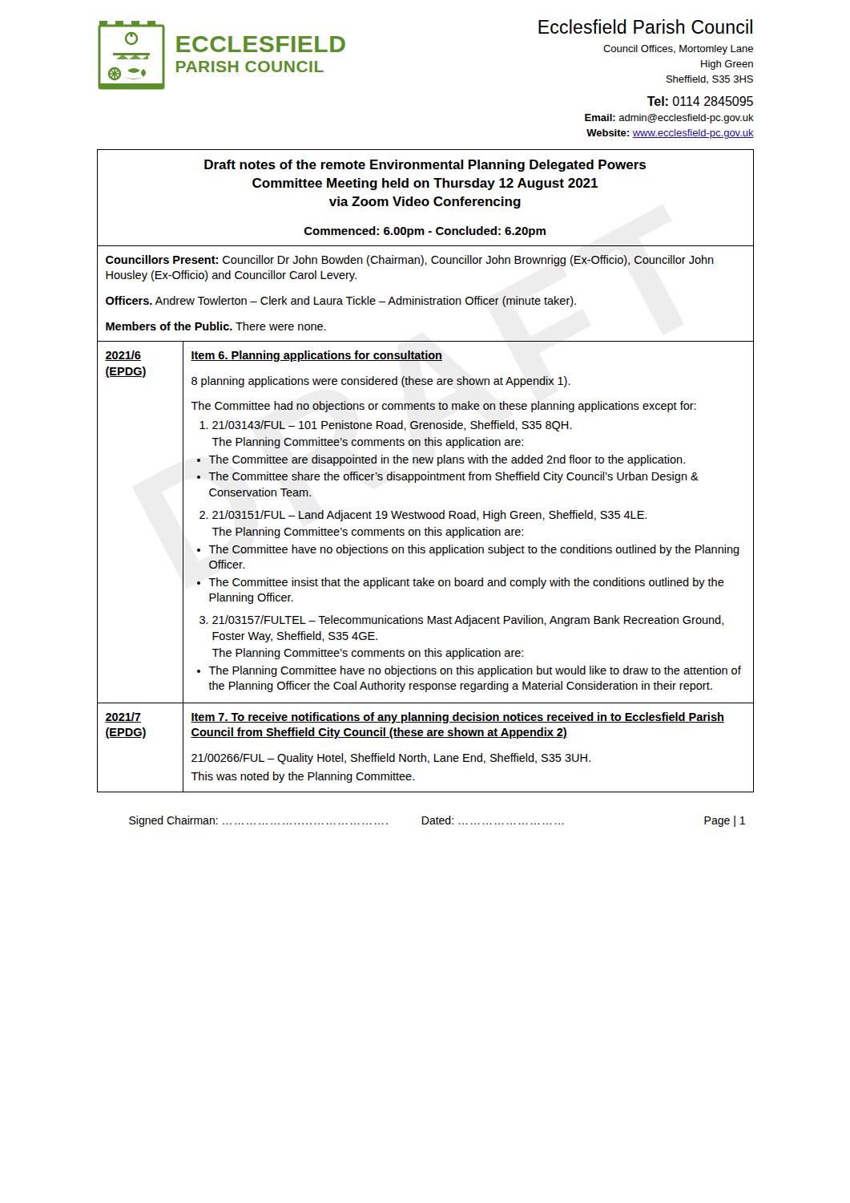DRAFT
ECCLESFIELD
PARISH COUNCIL
Ecclesfield Parish Council
Council Offices, Mortomley Lane
High Green
Sheffield, S35 3HS
Tel: 0114 2845095
Email: admin@ecclesfield-pc.gov.uk
Website: www.ecclesfield-pc.gov.uk
| Draft notes of the remote Environmental Planning Delegated Powers Committee Meeting held on Thursday 12 August 2021 via Zoom Video Conferencing Commenced: 6.00pm - Concluded: 6.20pm |
| Councillors Present: Councillor Dr John Bowden (Chairman), Councillor John Brownrigg (Ex-Officio), Councillor John Housley (Ex-Officio) and Councillor Carol Levery. Officers. Andrew Towlerton – Clerk and Laura Tickle – Administration Officer (minute taker). Members of the Public. There were none. |
| 2021/6 (EPDG) | Item 6. Planning applications for consultation 8 planning applications were considered (these are shown at Appendix 1). The Committee had no objections or comments to make on these planning applications except for: 21/03143/FUL – 101 Penistone Road, Grenoside, Sheffield, S35 8QH. The Planning Committee’s comments on this application are: The Committee are disappointed in the new plans with the added 2nd floor to the application. The Committee share the officer’s disappointment from Sheffield City Council’s Urban Design & Conservation Team. 21/03151/FUL – Land Adjacent 19 Westwood Road, High Green, Sheffield, S35 4LE. The Planning Committee’s comments on this application are: The Committee have no objections on this application subject to the conditions outlined by the Planning Officer. The Committee insist that the applicant take on board and comply with the conditions outlined by the Planning Officer. 21/03157/FULTEL – Telecommunications Mast Adjacent Pavilion, Angram Bank Recreation Ground, Foster Way, Sheffield, S35 4GE. The Planning Committee’s comments on this application are: The Planning Committee have no objections on this application but would like to draw to the attention of the Planning Officer the Coal Authority response regarding a Material Consideration in their report. |
| 2021/7 (EPDG) | Item 7. To receive notifications of any planning decision notices received in to Ecclesfield Parish Council from Sheffield City Council (these are shown at Appendix 2) 21/00266/FUL – Quality Hotel, Sheffield North, Lane End, Sheffield, S35 3UH. This was noted by the Planning Committee. |
Signed Chairman: ……………….....……………….
Dated: ………………………
Page | 1